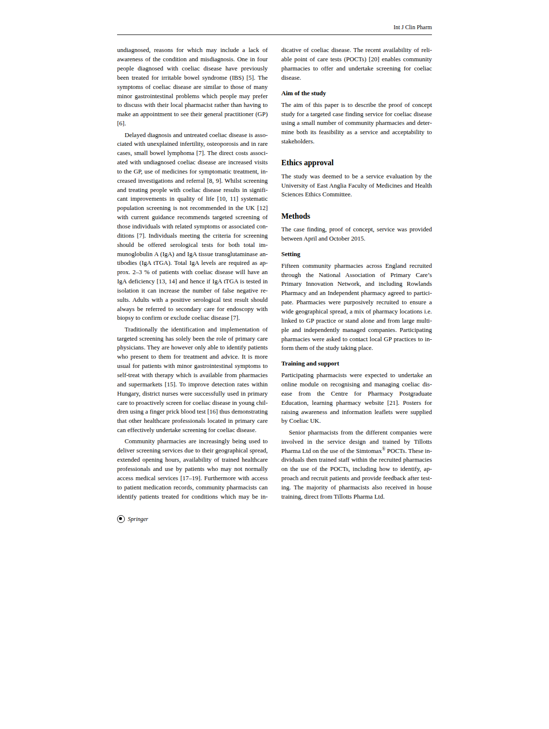Int J Clin Pharm
undiagnosed, reasons for which may include a lack of awareness of the condition and misdiagnosis. One in four people diagnosed with coeliac disease have previously been treated for irritable bowel syndrome (IBS) [5]. The symptoms of coeliac disease are similar to those of many minor gastrointestinal problems which people may prefer to discuss with their local pharmacist rather than having to make an appointment to see their general practitioner (GP) [6].
Delayed diagnosis and untreated coeliac disease is associated with unexplained infertility, osteoporosis and in rare cases, small bowel lymphoma [7]. The direct costs associated with undiagnosed coeliac disease are increased visits to the GP, use of medicines for symptomatic treatment, increased investigations and referral [8, 9]. Whilst screening and treating people with coeliac disease results in significant improvements in quality of life [10, 11] systematic population screening is not recommended in the UK [12] with current guidance recommends targeted screening of those individuals with related symptoms or associated conditions [7]. Individuals meeting the criteria for screening should be offered serological tests for both total immunoglobulin A (IgA) and IgA tissue transglutaminase antibodies (IgA tTGA). Total IgA levels are required as approx. 2–3 % of patients with coeliac disease will have an IgA deficiency [13, 14] and hence if IgA tTGA is tested in isolation it can increase the number of false negative results. Adults with a positive serological test result should always be referred to secondary care for endoscopy with biopsy to confirm or exclude coeliac disease [7].
Traditionally the identification and implementation of targeted screening has solely been the role of primary care physicians. They are however only able to identify patients who present to them for treatment and advice. It is more usual for patients with minor gastrointestinal symptoms to self-treat with therapy which is available from pharmacies and supermarkets [15]. To improve detection rates within Hungary, district nurses were successfully used in primary care to proactively screen for coeliac disease in young children using a finger prick blood test [16] thus demonstrating that other healthcare professionals located in primary care can effectively undertake screening for coeliac disease.
Community pharmacies are increasingly being used to deliver screening services due to their geographical spread, extended opening hours, availability of trained healthcare professionals and use by patients who may not normally access medical services [17–19]. Furthermore with access to patient medication records, community pharmacists can identify patients treated for conditions which may be indicative of coeliac disease. The recent availability of reliable point of care tests (POCTs) [20] enables community pharmacies to offer and undertake screening for coeliac disease.
Aim of the study
The aim of this paper is to describe the proof of concept study for a targeted case finding service for coeliac disease using a small number of community pharmacies and determine both its feasibility as a service and acceptability to stakeholders.
Ethics approval
The study was deemed to be a service evaluation by the University of East Anglia Faculty of Medicines and Health Sciences Ethics Committee.
Methods
The case finding, proof of concept, service was provided between April and October 2015.
Setting
Fifteen community pharmacies across England recruited through the National Association of Primary Care’s Primary Innovation Network, and including Rowlands Pharmacy and an Independent pharmacy agreed to participate. Pharmacies were purposively recruited to ensure a wide geographical spread, a mix of pharmacy locations i.e. linked to GP practice or stand alone and from large multiple and independently managed companies. Participating pharmacies were asked to contact local GP practices to inform them of the study taking place.
Training and support
Participating pharmacists were expected to undertake an online module on recognising and managing coeliac disease from the Centre for Pharmacy Postgraduate Education, learning pharmacy website [21]. Posters for raising awareness and information leaflets were supplied by Coeliac UK.
Senior pharmacists from the different companies were involved in the service design and trained by Tillotts Pharma Ltd on the use of the Simtomax® POCTs. These individuals then trained staff within the recruited pharmacies on the use of the POCTs, including how to identify, approach and recruit patients and provide feedback after testing. The majority of pharmacists also received in house training, direct from Tillotts Pharma Ltd.
Springer